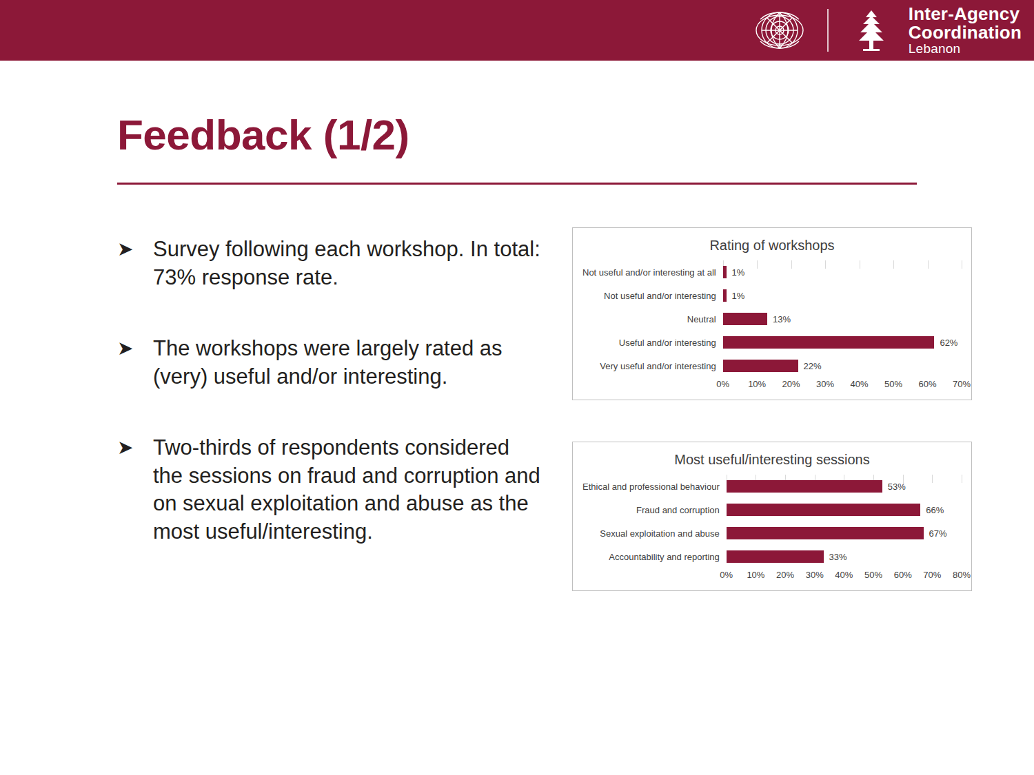Inter-Agency
Coordination
Lebanon
Feedback (1/2)
Survey following each workshop. In total: 73% response rate.
The workshops were largely rated as (very) useful and/or interesting.
Two-thirds of respondents considered the sessions on fraud and corruption and on sexual exploitation and abuse as the most useful/interesting.
Rating of workshops
Not useful and/or interesting at all
1%
Not useful and/or interesting
1%
Neutral
13%
Useful and/or interesting
62%
Very useful and/or interesting
22%
0% 10% 20% 30% 40% 50% 60% 70%
Most useful/interesting sessions
Ethical and professional behaviour
53%
Fraud and corruption
66%
Sexual exploitation and abuse
67%
Accountability and reporting
33%
0% 10% 20% 30% 40% 50% 60% 70% 80%